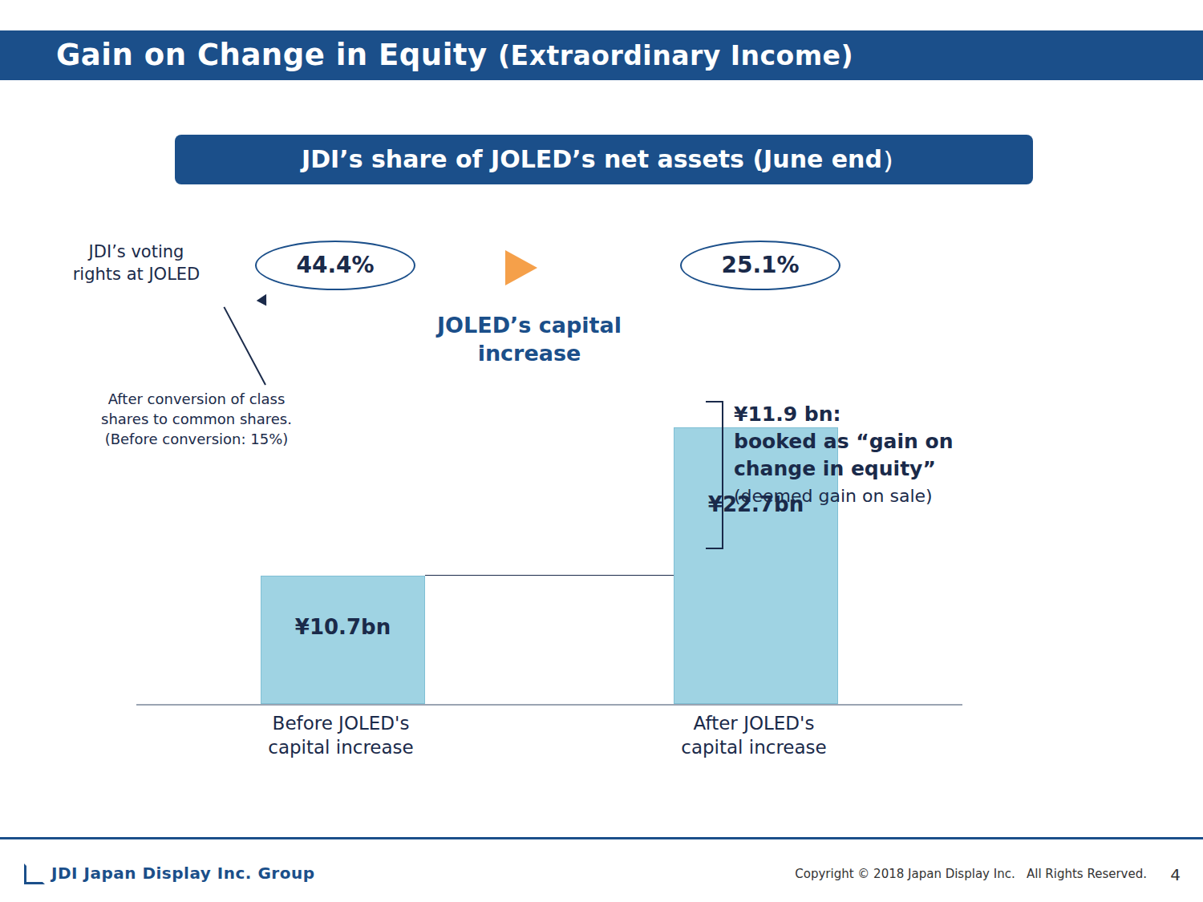Gain on Change in Equity (Extraordinary Income)
JDI’s share of JOLED’s net assets (June end）
JDI’s voting
rights at JOLED
44.4%
25.1%
JOLED’s capital
increase
After conversion of class
shares to common shares.
(Before conversion: 15%)
¥10.7bn
¥22.7bn
¥11.9 bn:
booked as “gain on
change in equity”
(deemed gain on sale)
Before JOLED's
capital increase
After JOLED's
capital increase
JDI Japan Display Inc. Group
Copyright © 2018 Japan Display Inc. All Rights Reserved.
4